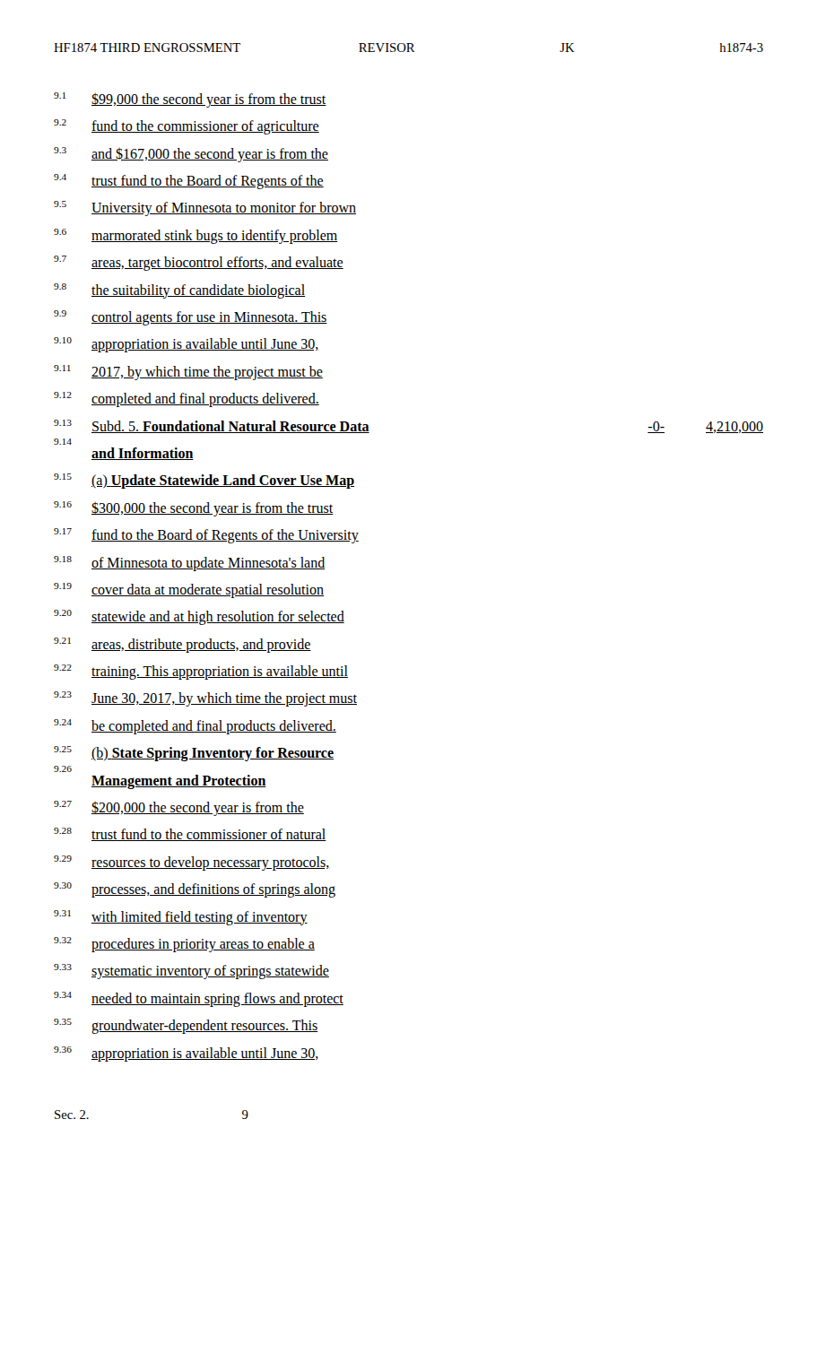HF1874 THIRD ENGROSSMENT REVISOR JK h1874-3
| 9.1 | $99,000 the second year is from the trust |
| 9.2 | fund to the commissioner of agriculture |
| 9.3 | and $167,000 the second year is from the |
| 9.4 | trust fund to the Board of Regents of the |
| 9.5 | University of Minnesota to monitor for brown |
| 9.6 | marmorated stink bugs to identify problem |
| 9.7 | areas, target biocontrol efforts, and evaluate |
| 9.8 | the suitability of candidate biological |
| 9.9 | control agents for use in Minnesota. This |
| 9.10 | appropriation is available until June 30, |
| 9.11 | 2017, by which time the project must be |
| 9.12 | completed and final products delivered. |
| 9.13 9.14 | Subd. 5. Foundational Natural Resource Data and Information | -0- | 4,210,000 |
| 9.15 | (a) Update Statewide Land Cover Use Map |
| 9.16 | $300,000 the second year is from the trust |
| 9.17 | fund to the Board of Regents of the University |
| 9.18 | of Minnesota to update Minnesota's land |
| 9.19 | cover data at moderate spatial resolution |
| 9.20 | statewide and at high resolution for selected |
| 9.21 | areas, distribute products, and provide |
| 9.22 | training. This appropriation is available until |
| 9.23 | June 30, 2017, by which time the project must |
| 9.24 | be completed and final products delivered. |
| 9.25 9.26 | (b) State Spring Inventory for Resource Management and Protection |
| 9.27 | $200,000 the second year is from the |
| 9.28 | trust fund to the commissioner of natural |
| 9.29 | resources to develop necessary protocols, |
| 9.30 | processes, and definitions of springs along |
| 9.31 | with limited field testing of inventory |
| 9.32 | procedures in priority areas to enable a |
| 9.33 | systematic inventory of springs statewide |
| 9.34 | needed to maintain spring flows and protect |
| 9.35 | groundwater-dependent resources. This |
| 9.36 | appropriation is available until June 30, |
Sec. 2. 9